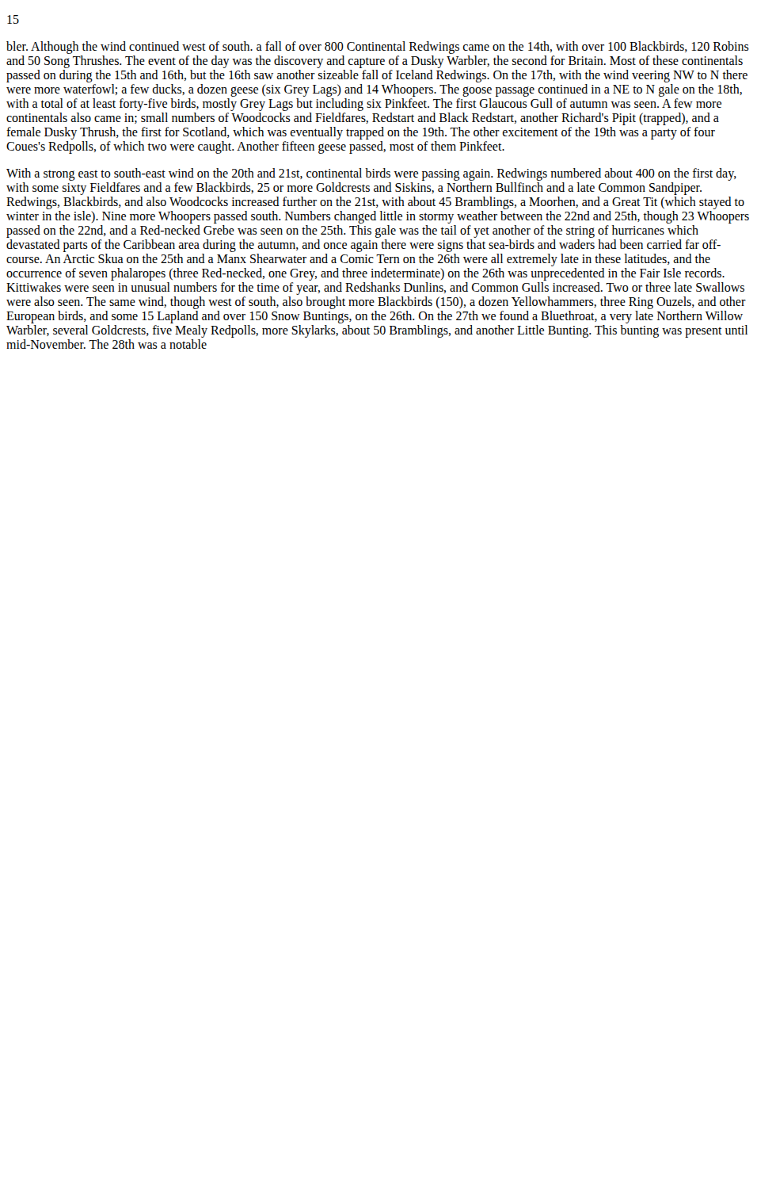15
bler. Although the wind continued west of south. a fall of over 800 Continental Redwings came on the 14th, with over 100 Blackbirds, 120 Robins and 50 Song Thrushes. The event of the day was the discovery and capture of a Dusky Warbler, the second for Britain. Most of these continentals passed on during the 15th and 16th, but the 16th saw another sizeable fall of Iceland Redwings. On the 17th, with the wind veering NW to N there were more waterfowl; a few ducks, a dozen geese (six Grey Lags) and 14 Whoopers. The goose passage continued in a NE to N gale on the 18th, with a total of at least forty-five birds, mostly Grey Lags but including six Pinkfeet. The first Glaucous Gull of autumn was seen. A few more continentals also came in; small numbers of Woodcocks and Fieldfares, Redstart and Black Redstart, another Richard's Pipit (trapped), and a female Dusky Thrush, the first for Scotland, which was eventually trapped on the 19th. The other excitement of the 19th was a party of four Coues's Redpolls, of which two were caught. Another fifteen geese passed, most of them Pinkfeet.
With a strong east to south-east wind on the 20th and 21st, continental birds were passing again. Redwings numbered about 400 on the first day, with some sixty Fieldfares and a few Blackbirds, 25 or more Goldcrests and Siskins, a Northern Bullfinch and a late Common Sandpiper. Redwings, Blackbirds, and also Woodcocks increased further on the 21st, with about 45 Bramblings, a Moorhen, and a Great Tit (which stayed to winter in the isle). Nine more Whoopers passed south. Numbers changed little in stormy weather between the 22nd and 25th, though 23 Whoopers passed on the 22nd, and a Red-necked Grebe was seen on the 25th. This gale was the tail of yet another of the string of hurricanes which devastated parts of the Caribbean area during the autumn, and once again there were signs that sea-birds and waders had been carried far off-course. An Arctic Skua on the 25th and a Manx Shearwater and a Comic Tern on the 26th were all extremely late in these latitudes, and the occurrence of seven phalaropes (three Red-necked, one Grey, and three indeterminate) on the 26th was unprecedented in the Fair Isle records. Kittiwakes were seen in unusual numbers for the time of year, and Redshanks Dunlins, and Common Gulls increased. Two or three late Swallows were also seen. The same wind, though west of south, also brought more Blackbirds (150), a dozen Yellowhammers, three Ring Ouzels, and other European birds, and some 15 Lapland and over 150 Snow Buntings, on the 26th. On the 27th we found a Bluethroat, a very late Northern Willow Warbler, several Goldcrests, five Mealy Redpolls, more Skylarks, about 50 Bramblings, and another Little Bunting. This bunting was present until mid-November. The 28th was a notable